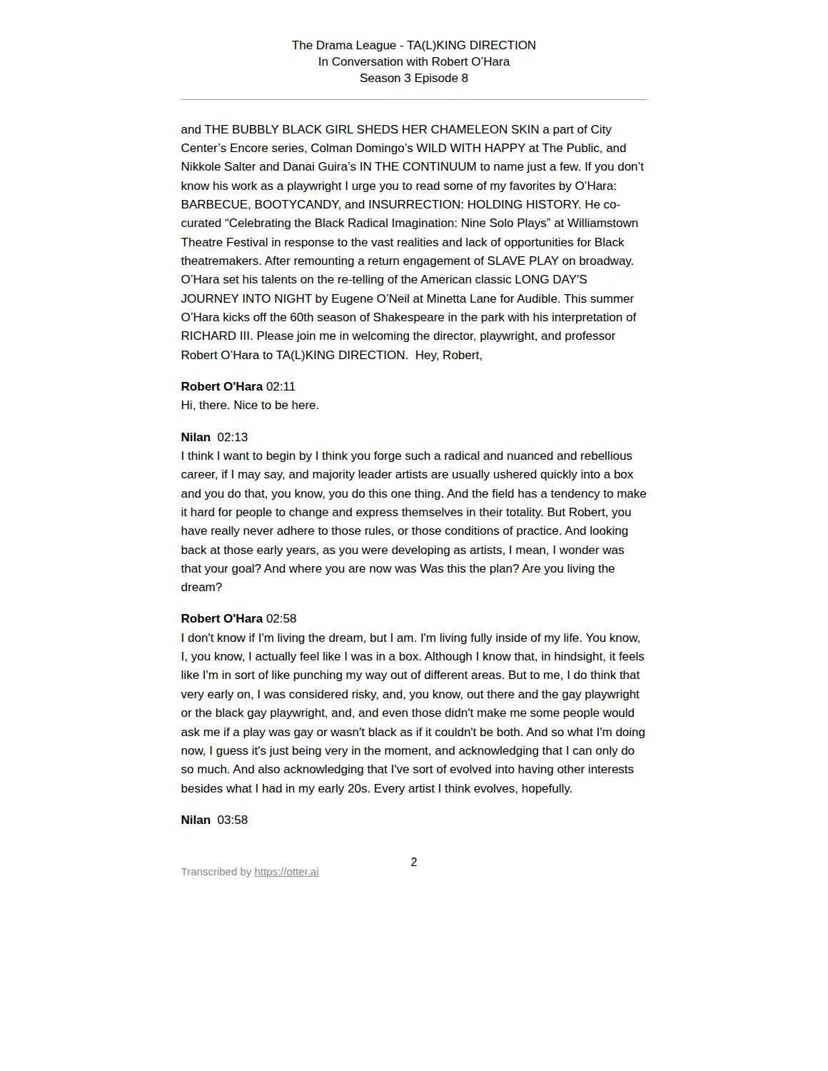The Drama League - TA(L)KING DIRECTION In Conversation with Robert O’Hara Season 3 Episode 8
and THE BUBBLY BLACK GIRL SHEDS HER CHAMELEON SKIN a part of City Center’s Encore series, Colman Domingo’s WILD WITH HAPPY at The Public, and Nikkole Salter and Danai Guira’s IN THE CONTINUUM to name just a few. If you don’t know his work as a playwright I urge you to read some of my favorites by O’Hara: BARBECUE, BOOTYCANDY, and INSURRECTION: HOLDING HISTORY. He co-curated “Celebrating the Black Radical Imagination: Nine Solo Plays” at Williamstown Theatre Festival in response to the vast realities and lack of opportunities for Black theatremakers. After remounting a return engagement of SLAVE PLAY on broadway. O’Hara set his talents on the re-telling of the American classic LONG DAY'S JOURNEY INTO NIGHT by Eugene O’Neil at Minetta Lane for Audible. This summer O’Hara kicks off the 60th season of Shakespeare in the park with his interpretation of RICHARD III. Please join me in welcoming the director, playwright, and professor Robert O’Hara to TA(L)KING DIRECTION. Hey, Robert,
Robert O'Hara 02:11
Hi, there. Nice to be here.
Nilan 02:13
I think I want to begin by I think you forge such a radical and nuanced and rebellious career, if I may say, and majority leader artists are usually ushered quickly into a box and you do that, you know, you do this one thing. And the field has a tendency to make it hard for people to change and express themselves in their totality. But Robert, you have really never adhere to those rules, or those conditions of practice. And looking back at those early years, as you were developing as artists, I mean, I wonder was that your goal? And where you are now was Was this the plan? Are you living the dream?
Robert O'Hara 02:58
I don't know if I'm living the dream, but I am. I'm living fully inside of my life. You know, I, you know, I actually feel like I was in a box. Although I know that, in hindsight, it feels like I'm in sort of like punching my way out of different areas. But to me, I do think that very early on, I was considered risky, and, you know, out there and the gay playwright or the black gay playwright, and, and even those didn't make me some people would ask me if a play was gay or wasn't black as if it couldn't be both. And so what I'm doing now, I guess it's just being very in the moment, and acknowledging that I can only do so much. And also acknowledging that I've sort of evolved into having other interests besides what I had in my early 20s. Every artist I think evolves, hopefully.
Nilan 03:58
2
Transcribed by https://otter.ai